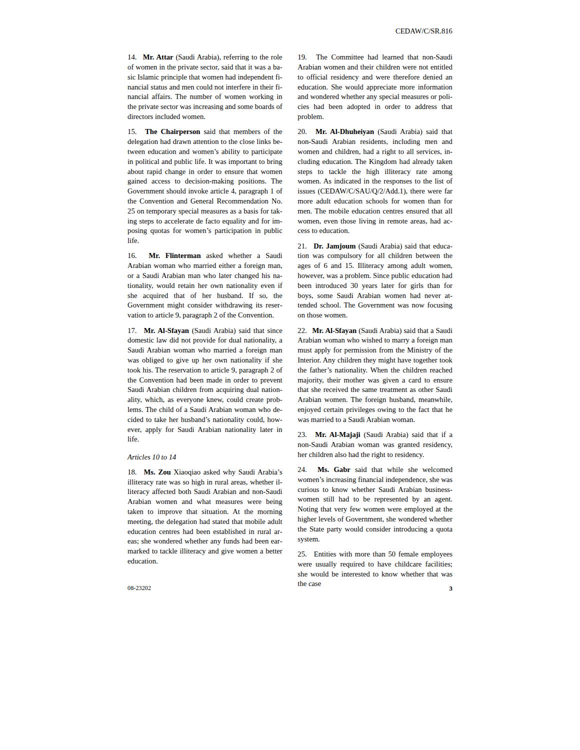CEDAW/C/SR.816
14. Mr. Attar (Saudi Arabia), referring to the role of women in the private sector, said that it was a basic Islamic principle that women had independent financial status and men could not interfere in their financial affairs. The number of women working in the private sector was increasing and some boards of directors included women.
15. The Chairperson said that members of the delegation had drawn attention to the close links between education and women’s ability to participate in political and public life. It was important to bring about rapid change in order to ensure that women gained access to decision-making positions. The Government should invoke article 4, paragraph 1 of the Convention and General Recommendation No. 25 on temporary special measures as a basis for taking steps to accelerate de facto equality and for imposing quotas for women’s participation in public life.
16. Mr. Flinterman asked whether a Saudi Arabian woman who married either a foreign man, or a Saudi Arabian man who later changed his nationality, would retain her own nationality even if she acquired that of her husband. If so, the Government might consider withdrawing its reservation to article 9, paragraph 2 of the Convention.
17. Mr. Al-Sfayan (Saudi Arabia) said that since domestic law did not provide for dual nationality, a Saudi Arabian woman who married a foreign man was obliged to give up her own nationality if she took his. The reservation to article 9, paragraph 2 of the Convention had been made in order to prevent Saudi Arabian children from acquiring dual nationality, which, as everyone knew, could create problems. The child of a Saudi Arabian woman who decided to take her husband’s nationality could, however, apply for Saudi Arabian nationality later in life.
Articles 10 to 14
18. Ms. Zou Xiaoqiao asked why Saudi Arabia’s illiteracy rate was so high in rural areas, whether illiteracy affected both Saudi Arabian and non-Saudi Arabian women and what measures were being taken to improve that situation. At the morning meeting, the delegation had stated that mobile adult education centres had been established in rural areas; she wondered whether any funds had been earmarked to tackle illiteracy and give women a better education.
19. The Committee had learned that non-Saudi Arabian women and their children were not entitled to official residency and were therefore denied an education. She would appreciate more information and wondered whether any special measures or policies had been adopted in order to address that problem.
20. Mr. Al-Dhuheiyan (Saudi Arabia) said that non-Saudi Arabian residents, including men and women and children, had a right to all services, including education. The Kingdom had already taken steps to tackle the high illiteracy rate among women. As indicated in the responses to the list of issues (CEDAW/C/SAU/Q/2/Add.1), there were far more adult education schools for women than for men. The mobile education centres ensured that all women, even those living in remote areas, had access to education.
21. Dr. Jamjoum (Saudi Arabia) said that education was compulsory for all children between the ages of 6 and 15. Illiteracy among adult women, however, was a problem. Since public education had been introduced 30 years later for girls than for boys, some Saudi Arabian women had never attended school. The Government was now focusing on those women.
22. Mr. Al-Sfayan (Saudi Arabia) said that a Saudi Arabian woman who wished to marry a foreign man must apply for permission from the Ministry of the Interior. Any children they might have together took the father’s nationality. When the children reached majority, their mother was given a card to ensure that she received the same treatment as other Saudi Arabian women. The foreign husband, meanwhile, enjoyed certain privileges owing to the fact that he was married to a Saudi Arabian woman.
23. Mr. Al-Majaji (Saudi Arabia) said that if a non-Saudi Arabian woman was granted residency, her children also had the right to residency.
24. Ms. Gabr said that while she welcomed women’s increasing financial independence, she was curious to know whether Saudi Arabian businesswomen still had to be represented by an agent. Noting that very few women were employed at the higher levels of Government, she wondered whether the State party would consider introducing a quota system.
25. Entities with more than 50 female employees were usually required to have childcare facilities; she would be interested to know whether that was the case
08-23202 3